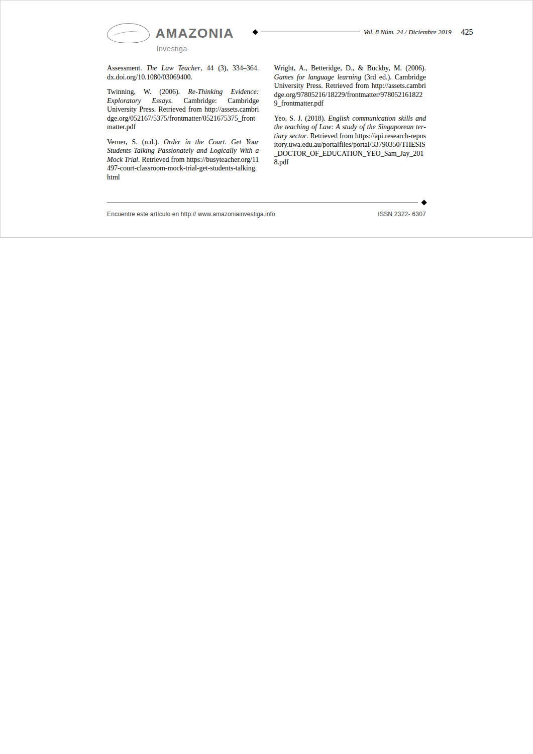Amazonia
Investiga
Vol. 8 Núm. 24 / Diciembre 2019 425
Assessment. The Law Teacher, 44 (3), 334–364. dx.doi.org/10.1080/03069400.
Twinning, W. (2006). Re-Thinking Evidence: Exploratory Essays. Cambridge: Cambridge University Press. Retrieved from http://assets.cambridge.org/052167/5375/frontmatter/0521675375_frontmatter.pdf
Verner, S. (n.d.). Order in the Court. Get Your Students Talking Passionately and Logically With a Mock Trial. Retrieved from https://busyteacher.org/11497-court-classroom-mock-trial-get-students-talking.html
Wright, A., Betteridge, D., & Buckby, M. (2006). Games for language learning (3rd ed.). Cambridge University Press. Retrieved from http://assets.cambridge.org/97805216/18229/frontmatter/9780521618229_frontmatter.pdf
Yeo, S. J. (2018). English communication skills and the teaching of Law: A study of the Singaporean tertiary sector. Retrieved from https://api.research-repository.uwa.edu.au/portalfiles/portal/33790350/THESIS_DOCTOR_OF_EDUCATION_YEO_Sam_Jay_2018.pdf
Encuentre este artículo en http:// www.amazoniainvestiga.info
ISSN 2322- 6307